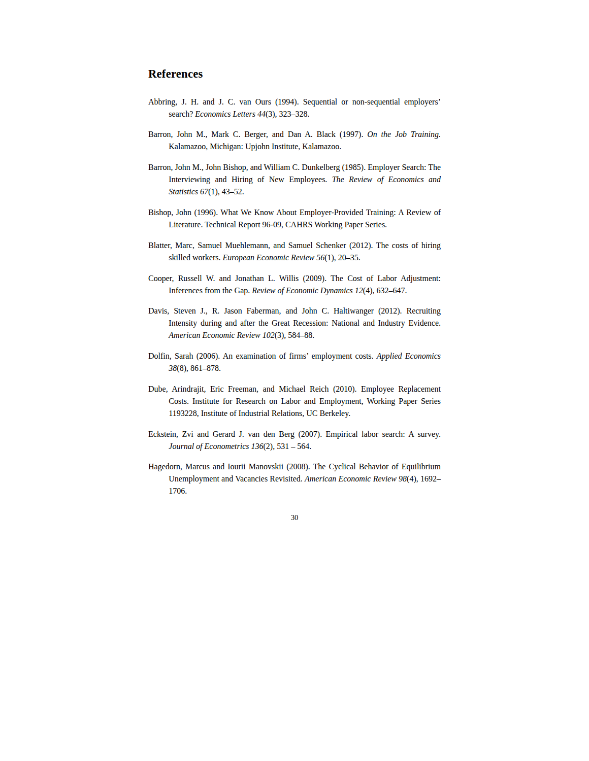References
Abbring, J. H. and J. C. van Ours (1994). Sequential or non-sequential employers’ search? Economics Letters 44(3), 323–328.
Barron, John M., Mark C. Berger, and Dan A. Black (1997). On the Job Training. Kalamazoo, Michigan: Upjohn Institute, Kalamazoo.
Barron, John M., John Bishop, and William C. Dunkelberg (1985). Employer Search: The Interviewing and Hiring of New Employees. The Review of Economics and Statistics 67(1), 43–52.
Bishop, John (1996). What We Know About Employer-Provided Training: A Review of Literature. Technical Report 96-09, CAHRS Working Paper Series.
Blatter, Marc, Samuel Muehlemann, and Samuel Schenker (2012). The costs of hiring skilled workers. European Economic Review 56(1), 20–35.
Cooper, Russell W. and Jonathan L. Willis (2009). The Cost of Labor Adjustment: Inferences from the Gap. Review of Economic Dynamics 12(4), 632–647.
Davis, Steven J., R. Jason Faberman, and John C. Haltiwanger (2012). Recruiting Intensity during and after the Great Recession: National and Industry Evidence. American Economic Review 102(3), 584–88.
Dolfin, Sarah (2006). An examination of firms’ employment costs. Applied Economics 38(8), 861–878.
Dube, Arindrajit, Eric Freeman, and Michael Reich (2010). Employee Replacement Costs. Institute for Research on Labor and Employment, Working Paper Series 1193228, Institute of Industrial Relations, UC Berkeley.
Eckstein, Zvi and Gerard J. van den Berg (2007). Empirical labor search: A survey. Journal of Econometrics 136(2), 531 – 564.
Hagedorn, Marcus and Iourii Manovskii (2008). The Cyclical Behavior of Equilibrium Unemployment and Vacancies Revisited. American Economic Review 98(4), 1692–1706.
30